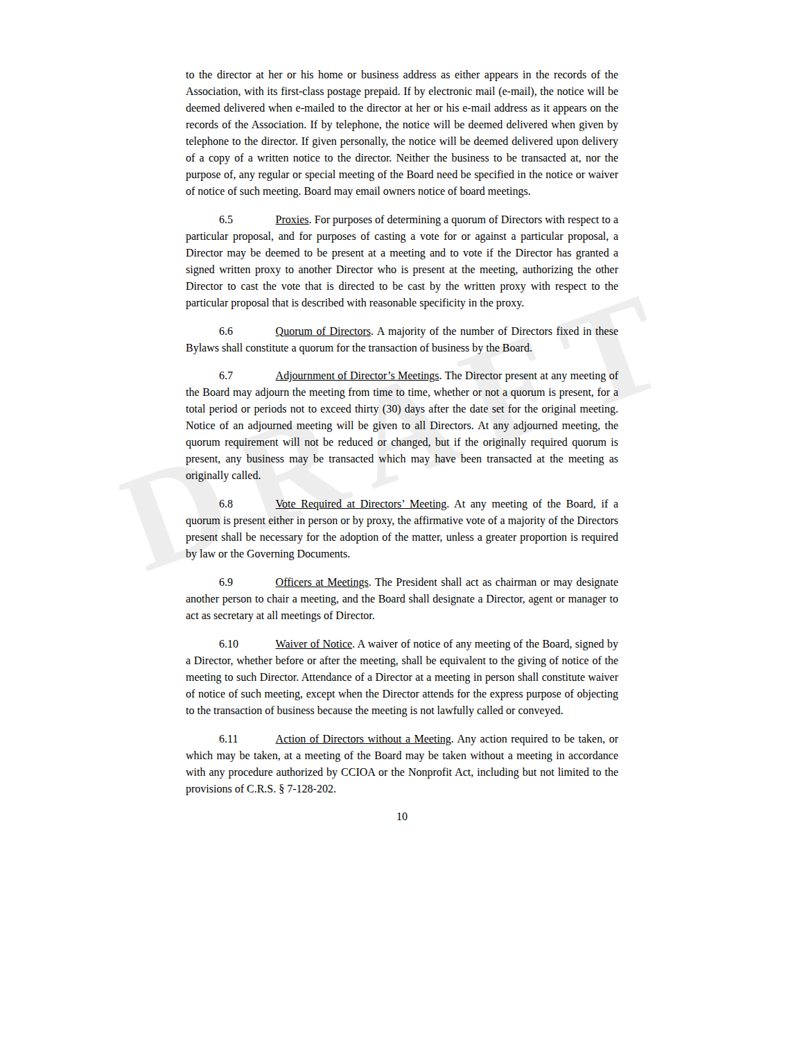DRAFT
to the director at her or his home or business address as either appears in the records of the Association, with its first-class postage prepaid. If by electronic mail (e-mail), the notice will be deemed delivered when e-mailed to the director at her or his e-mail address as it appears on the records of the Association. If by telephone, the notice will be deemed delivered when given by telephone to the director. If given personally, the notice will be deemed delivered upon delivery of a copy of a written notice to the director. Neither the business to be transacted at, nor the purpose of, any regular or special meeting of the Board need be specified in the notice or waiver of notice of such meeting. Board may email owners notice of board meetings.
6.5 Proxies. For purposes of determining a quorum of Directors with respect to a particular proposal, and for purposes of casting a vote for or against a particular proposal, a Director may be deemed to be present at a meeting and to vote if the Director has granted a signed written proxy to another Director who is present at the meeting, authorizing the other Director to cast the vote that is directed to be cast by the written proxy with respect to the particular proposal that is described with reasonable specificity in the proxy.
6.6 Quorum of Directors. A majority of the number of Directors fixed in these Bylaws shall constitute a quorum for the transaction of business by the Board.
6.7 Adjournment of Director’s Meetings. The Director present at any meeting of the Board may adjourn the meeting from time to time, whether or not a quorum is present, for a total period or periods not to exceed thirty (30) days after the date set for the original meeting. Notice of an adjourned meeting will be given to all Directors. At any adjourned meeting, the quorum requirement will not be reduced or changed, but if the originally required quorum is present, any business may be transacted which may have been transacted at the meeting as originally called.
6.8 Vote Required at Directors’ Meeting. At any meeting of the Board, if a quorum is present either in person or by proxy, the affirmative vote of a majority of the Directors present shall be necessary for the adoption of the matter, unless a greater proportion is required by law or the Governing Documents.
6.9 Officers at Meetings. The President shall act as chairman or may designate another person to chair a meeting, and the Board shall designate a Director, agent or manager to act as secretary at all meetings of Director.
6.10 Waiver of Notice. A waiver of notice of any meeting of the Board, signed by a Director, whether before or after the meeting, shall be equivalent to the giving of notice of the meeting to such Director. Attendance of a Director at a meeting in person shall constitute waiver of notice of such meeting, except when the Director attends for the express purpose of objecting to the transaction of business because the meeting is not lawfully called or conveyed.
6.11 Action of Directors without a Meeting. Any action required to be taken, or which may be taken, at a meeting of the Board may be taken without a meeting in accordance with any procedure authorized by CCIOA or the Nonprofit Act, including but not limited to the provisions of C.R.S. § 7-128-202.
10